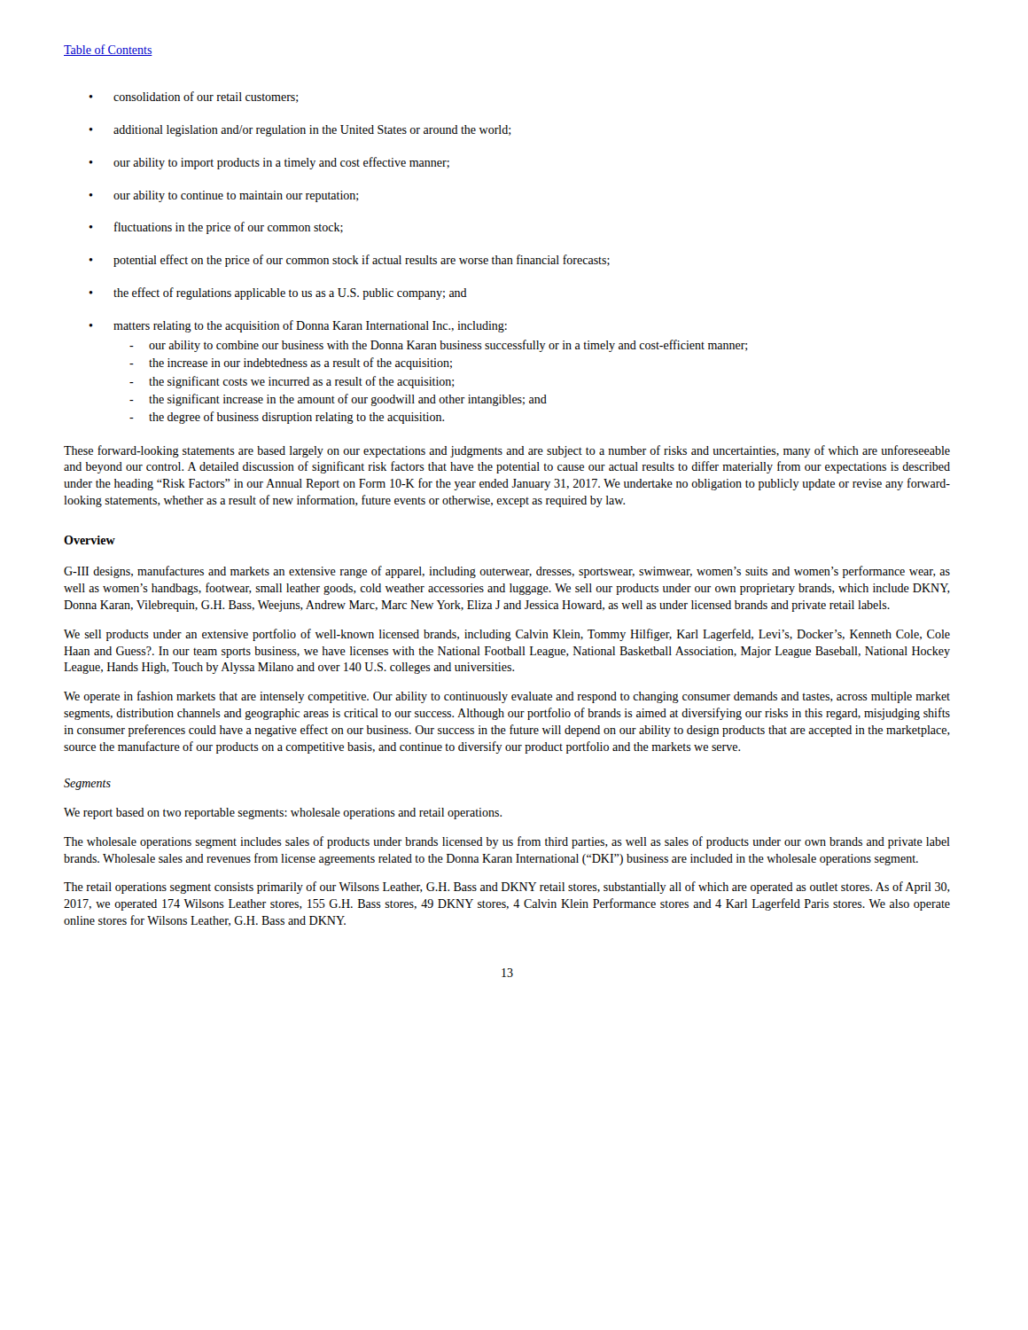Table of Contents
consolidation of our retail customers;
additional legislation and/or regulation in the United States or around the world;
our ability to import products in a timely and cost effective manner;
our ability to continue to maintain our reputation;
fluctuations in the price of our common stock;
potential effect on the price of our common stock if actual results are worse than financial forecasts;
the effect of regulations applicable to us as a U.S. public company; and
matters relating to the acquisition of Donna Karan International Inc., including:
our ability to combine our business with the Donna Karan business successfully or in a timely and cost-efficient manner;
the increase in our indebtedness as a result of the acquisition;
the significant costs we incurred as a result of the acquisition;
the significant increase in the amount of our goodwill and other intangibles; and
the degree of business disruption relating to the acquisition.
These forward-looking statements are based largely on our expectations and judgments and are subject to a number of risks and uncertainties, many of which are unforeseeable and beyond our control. A detailed discussion of significant risk factors that have the potential to cause our actual results to differ materially from our expectations is described under the heading “Risk Factors” in our Annual Report on Form 10-K for the year ended January 31, 2017. We undertake no obligation to publicly update or revise any forward-looking statements, whether as a result of new information, future events or otherwise, except as required by law.
Overview
G-III designs, manufactures and markets an extensive range of apparel, including outerwear, dresses, sportswear, swimwear, women’s suits and women’s performance wear, as well as women’s handbags, footwear, small leather goods, cold weather accessories and luggage. We sell our products under our own proprietary brands, which include DKNY, Donna Karan, Vilebrequin, G.H. Bass, Weejuns, Andrew Marc, Marc New York, Eliza J and Jessica Howard, as well as under licensed brands and private retail labels.
We sell products under an extensive portfolio of well-known licensed brands, including Calvin Klein, Tommy Hilfiger, Karl Lagerfeld, Levi’s, Docker’s, Kenneth Cole, Cole Haan and Guess?. In our team sports business, we have licenses with the National Football League, National Basketball Association, Major League Baseball, National Hockey League, Hands High, Touch by Alyssa Milano and over 140 U.S. colleges and universities.
We operate in fashion markets that are intensely competitive. Our ability to continuously evaluate and respond to changing consumer demands and tastes, across multiple market segments, distribution channels and geographic areas is critical to our success. Although our portfolio of brands is aimed at diversifying our risks in this regard, misjudging shifts in consumer preferences could have a negative effect on our business. Our success in the future will depend on our ability to design products that are accepted in the marketplace, source the manufacture of our products on a competitive basis, and continue to diversify our product portfolio and the markets we serve.
Segments
We report based on two reportable segments: wholesale operations and retail operations.
The wholesale operations segment includes sales of products under brands licensed by us from third parties, as well as sales of products under our own brands and private label brands. Wholesale sales and revenues from license agreements related to the Donna Karan International (“DKI”) business are included in the wholesale operations segment.
The retail operations segment consists primarily of our Wilsons Leather, G.H. Bass and DKNY retail stores, substantially all of which are operated as outlet stores. As of April 30, 2017, we operated 174 Wilsons Leather stores, 155 G.H. Bass stores, 49 DKNY stores, 4 Calvin Klein Performance stores and 4 Karl Lagerfeld Paris stores. We also operate online stores for Wilsons Leather, G.H. Bass and DKNY.
13